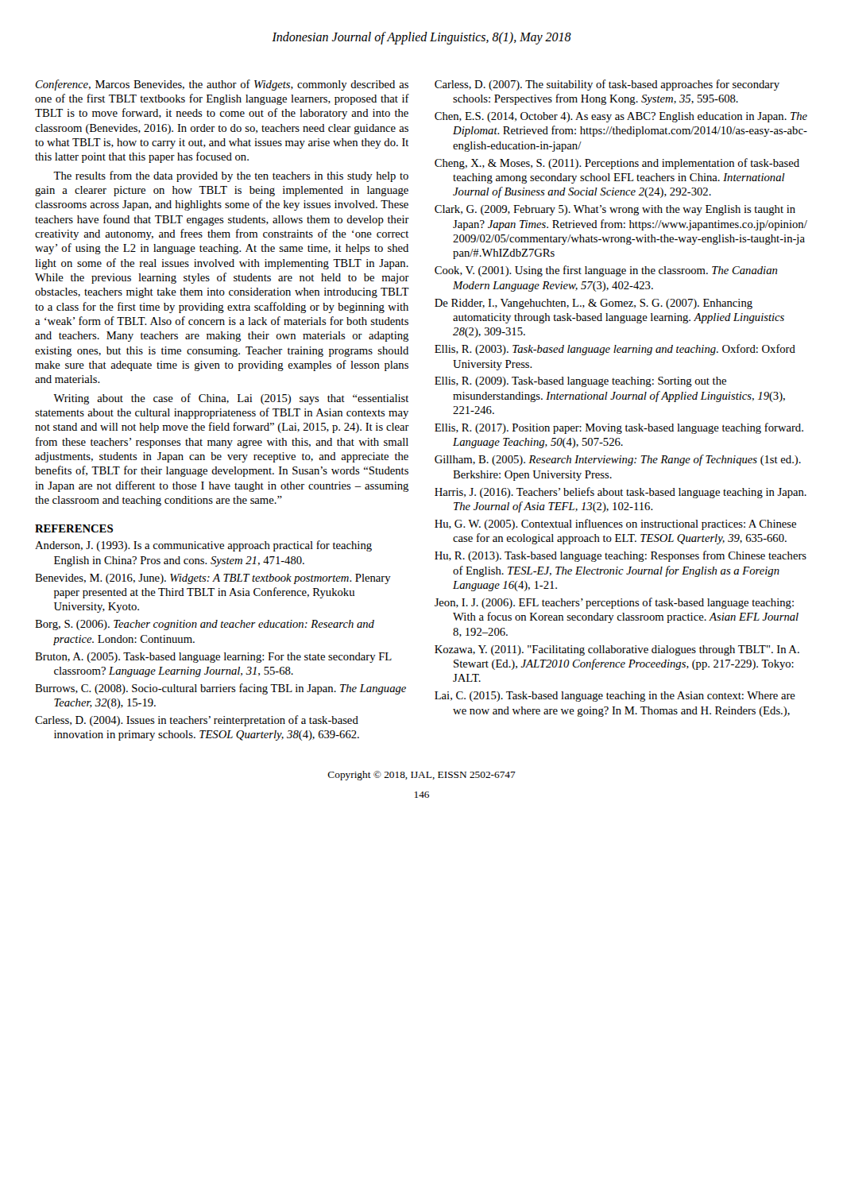Indonesian Journal of Applied Linguistics, 8(1), May 2018
Conference, Marcos Benevides, the author of Widgets, commonly described as one of the first TBLT textbooks for English language learners, proposed that if TBLT is to move forward, it needs to come out of the laboratory and into the classroom (Benevides, 2016). In order to do so, teachers need clear guidance as to what TBLT is, how to carry it out, and what issues may arise when they do. It this latter point that this paper has focused on.
The results from the data provided by the ten teachers in this study help to gain a clearer picture on how TBLT is being implemented in language classrooms across Japan, and highlights some of the key issues involved. These teachers have found that TBLT engages students, allows them to develop their creativity and autonomy, and frees them from constraints of the ‘one correct way’ of using the L2 in language teaching. At the same time, it helps to shed light on some of the real issues involved with implementing TBLT in Japan. While the previous learning styles of students are not held to be major obstacles, teachers might take them into consideration when introducing TBLT to a class for the first time by providing extra scaffolding or by beginning with a ‘weak’ form of TBLT. Also of concern is a lack of materials for both students and teachers. Many teachers are making their own materials or adapting existing ones, but this is time consuming. Teacher training programs should make sure that adequate time is given to providing examples of lesson plans and materials.
Writing about the case of China, Lai (2015) says that “essentialist statements about the cultural inappropriateness of TBLT in Asian contexts may not stand and will not help move the field forward” (Lai, 2015, p. 24). It is clear from these teachers’ responses that many agree with this, and that with small adjustments, students in Japan can be very receptive to, and appreciate the benefits of, TBLT for their language development. In Susan’s words “Students in Japan are not different to those I have taught in other countries – assuming the classroom and teaching conditions are the same.”
REFERENCES
Anderson, J. (1993). Is a communicative approach practical for teaching English in China? Pros and cons. System 21, 471-480.
Benevides, M. (2016, June). Widgets: A TBLT textbook postmortem. Plenary paper presented at the Third TBLT in Asia Conference, Ryukoku University, Kyoto.
Borg, S. (2006). Teacher cognition and teacher education: Research and practice. London: Continuum.
Bruton, A. (2005). Task-based language learning: For the state secondary FL classroom? Language Learning Journal, 31, 55-68.
Burrows, C. (2008). Socio-cultural barriers facing TBL in Japan. The Language Teacher, 32(8), 15-19.
Carless, D. (2004). Issues in teachers’ reinterpretation of a task-based innovation in primary schools. TESOL Quarterly, 38(4), 639-662.
Carless, D. (2007). The suitability of task-based approaches for secondary schools: Perspectives from Hong Kong. System, 35, 595-608.
Chen, E.S. (2014, October 4). As easy as ABC? English education in Japan. The Diplomat. Retrieved from: https://thediplomat.com/2014/10/as-easy-as-abc-english-education-in-japan/
Cheng, X., & Moses, S. (2011). Perceptions and implementation of task-based teaching among secondary school EFL teachers in China. International Journal of Business and Social Science 2(24), 292-302.
Clark, G. (2009, February 5). What’s wrong with the way English is taught in Japan? Japan Times. Retrieved from: https://www.japantimes.co.jp/opinion/2009/02/05/commentary/whats-wrong-with-the-way-english-is-taught-in-japan/#.WhIZdbZ7GRs
Cook, V. (2001). Using the first language in the classroom. The Canadian Modern Language Review, 57(3), 402-423.
De Ridder, I., Vangehuchten, L., & Gomez, S. G. (2007). Enhancing automaticity through task-based language learning. Applied Linguistics 28(2), 309-315.
Ellis, R. (2003). Task-based language learning and teaching. Oxford: Oxford University Press.
Ellis, R. (2009). Task-based language teaching: Sorting out the misunderstandings. International Journal of Applied Linguistics, 19(3), 221-246.
Ellis, R. (2017). Position paper: Moving task-based language teaching forward. Language Teaching, 50(4), 507-526.
Gillham, B. (2005). Research Interviewing: The Range of Techniques (1st ed.). Berkshire: Open University Press.
Harris, J. (2016). Teachers’ beliefs about task-based language teaching in Japan. The Journal of Asia TEFL, 13(2), 102-116.
Hu, G. W. (2005). Contextual influences on instructional practices: A Chinese case for an ecological approach to ELT. TESOL Quarterly, 39, 635-660.
Hu, R. (2013). Task-based language teaching: Responses from Chinese teachers of English. TESL-EJ, The Electronic Journal for English as a Foreign Language 16(4), 1-21.
Jeon, I. J. (2006). EFL teachers’ perceptions of task-based language teaching: With a focus on Korean secondary classroom practice. Asian EFL Journal 8, 192–206.
Kozawa, Y. (2011). "Facilitating collaborative dialogues through TBLT". In A. Stewart (Ed.), JALT2010 Conference Proceedings, (pp. 217-229). Tokyo: JALT.
Lai, C. (2015). Task-based language teaching in the Asian context: Where are we now and where are we going? In M. Thomas and H. Reinders (Eds.),
Copyright © 2018, IJAL, EISSN 2502-6747
146